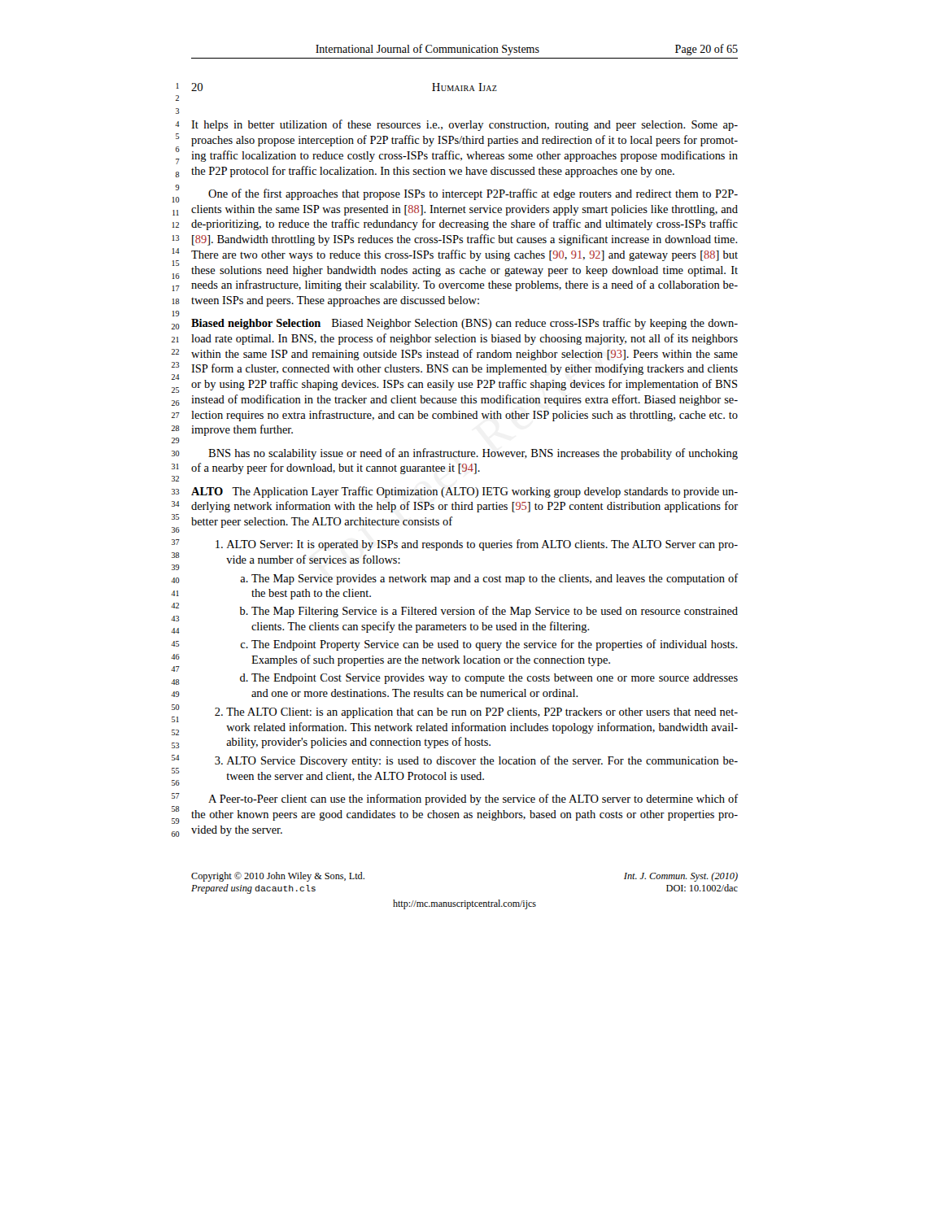International Journal of Communication Systems
Page 20 of 65
12345 678910 1112131415 1617181920 2122232425 2627282930 3132333435 3637383940 4142434445 4647484950 5152535455 5657585960
For Peer Review
20
Humaira Ijaz
It helps in better utilization of these resources i.e., overlay construction, routing and peer selection. Some approaches also propose interception of P2P traffic by ISPs/third parties and redirection of it to local peers for promoting traffic localization to reduce costly cross-ISPs traffic, whereas some other approaches propose modifications in the P2P protocol for traffic localization. In this section we have discussed these approaches one by one.
One of the first approaches that propose ISPs to intercept P2P-traffic at edge routers and redirect them to P2P-clients within the same ISP was presented in [88]. Internet service providers apply smart policies like throttling, and de-prioritizing, to reduce the traffic redundancy for decreasing the share of traffic and ultimately cross-ISPs traffic [89]. Bandwidth throttling by ISPs reduces the cross-ISPs traffic but causes a significant increase in download time. There are two other ways to reduce this cross-ISPs traffic by using caches [90, 91, 92] and gateway peers [88] but these solutions need higher bandwidth nodes acting as cache or gateway peer to keep download time optimal. It needs an infrastructure, limiting their scalability. To overcome these problems, there is a need of a collaboration between ISPs and peers. These approaches are discussed below:
Biased neighbor Selection Biased Neighbor Selection (BNS) can reduce cross-ISPs traffic by keeping the download rate optimal. In BNS, the process of neighbor selection is biased by choosing majority, not all of its neighbors within the same ISP and remaining outside ISPs instead of random neighbor selection [93]. Peers within the same ISP form a cluster, connected with other clusters. BNS can be implemented by either modifying trackers and clients or by using P2P traffic shaping devices. ISPs can easily use P2P traffic shaping devices for implementation of BNS instead of modification in the tracker and client because this modification requires extra effort. Biased neighbor selection requires no extra infrastructure, and can be combined with other ISP policies such as throttling, cache etc. to improve them further.
BNS has no scalability issue or need of an infrastructure. However, BNS increases the probability of unchoking of a nearby peer for download, but it cannot guarantee it [94].
ALTO The Application Layer Traffic Optimization (ALTO) IETG working group develop standards to provide underlying network information with the help of ISPs or third parties [95] to P2P content distribution applications for better peer selection. The ALTO architecture consists of
ALTO Server: It is operated by ISPs and responds to queries from ALTO clients. The ALTO Server can provide a number of services as follows:
The Map Service provides a network map and a cost map to the clients, and leaves the computation of the best path to the client.
The Map Filtering Service is a Filtered version of the Map Service to be used on resource constrained clients. The clients can specify the parameters to be used in the filtering.
The Endpoint Property Service can be used to query the service for the properties of individual hosts. Examples of such properties are the network location or the connection type.
The Endpoint Cost Service provides way to compute the costs between one or more source addresses and one or more destinations. The results can be numerical or ordinal.
The ALTO Client: is an application that can be run on P2P clients, P2P trackers or other users that need network related information. This network related information includes topology information, bandwidth availability, provider's policies and connection types of hosts.
ALTO Service Discovery entity: is used to discover the location of the server. For the communication between the server and client, the ALTO Protocol is used.
A Peer-to-Peer client can use the information provided by the service of the ALTO server to determine which of the other known peers are good candidates to be chosen as neighbors, based on path costs or other properties provided by the server.
Copyright © 2010 John Wiley & Sons, Ltd.
Prepared using dacauth.cls
Int. J. Commun. Syst. (2010)
DOI: 10.1002/dac
http://mc.manuscriptcentral.com/ijcs